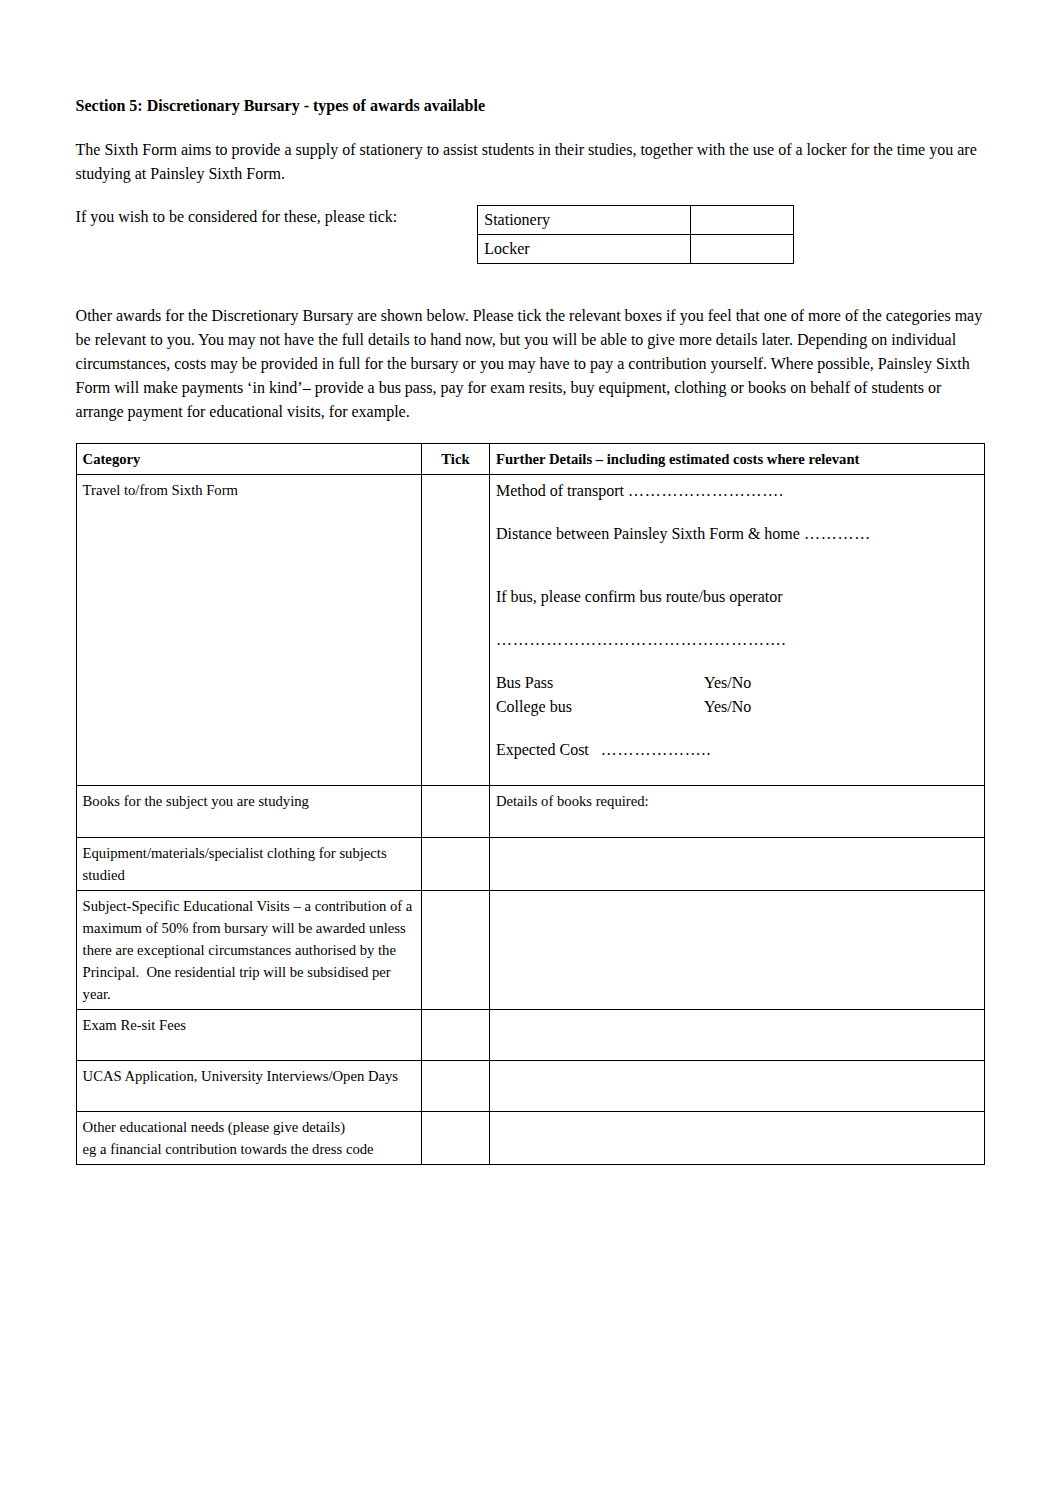Section 5: Discretionary Bursary - types of awards available
The Sixth Form aims to provide a supply of stationery to assist students in their studies, together with the use of a locker for the time you are studying at Painsley Sixth Form.
If you wish to be considered for these, please tick:
| Stationery | |
| Locker | |
Other awards for the Discretionary Bursary are shown below. Please tick the relevant boxes if you feel that one of more of the categories may be relevant to you. You may not have the full details to hand now, but you will be able to give more details later. Depending on individual circumstances, costs may be provided in full for the bursary or you may have to pay a contribution yourself. Where possible, Painsley Sixth Form will make payments ‘in kind’– provide a bus pass, pay for exam resits, buy equipment, clothing or books on behalf of students or arrange payment for educational visits, for example.
| Category | Tick | Further Details – including estimated costs where relevant |
| --- | --- | --- |
| Travel to/from Sixth Form | | Method of transport ………………………. Distance between Painsley Sixth Form & home ………… If bus, please confirm bus route/bus operator ……………………………………………. Bus Pass Yes/No College bus Yes/No Expected Cost ……………….. |
| Books for the subject you are studying | | Details of books required: |
| Equipment/materials/specialist clothing for subjects studied | | |
| Subject-Specific Educational Visits – a contribution of a maximum of 50% from bursary will be awarded unless there are exceptional circumstances authorised by the Principal. One residential trip will be subsidised per year. | | |
| Exam Re-sit Fees | | |
| UCAS Application, University Interviews/Open Days | | |
| Other educational needs (please give details) eg a financial contribution towards the dress code | | |